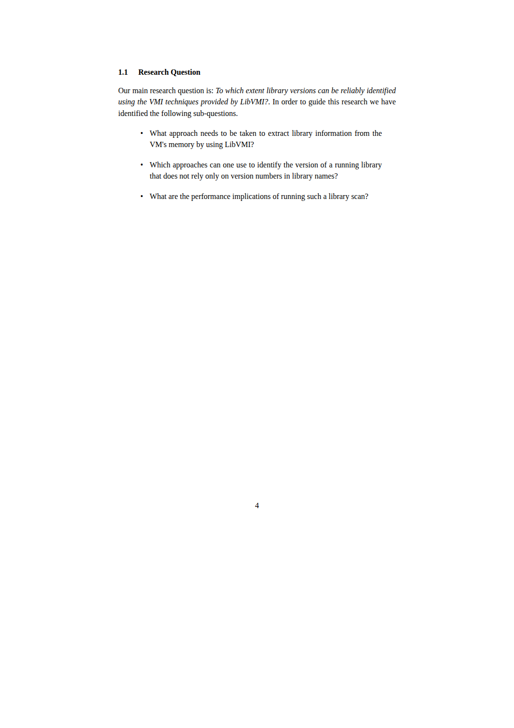1.1 Research Question
Our main research question is: To which extent library versions can be reliably identified using the VMI techniques provided by LibVMI?. In order to guide this research we have identified the following sub-questions.
What approach needs to be taken to extract library information from the VM's memory by using LibVMI?
Which approaches can one use to identify the version of a running library that does not rely only on version numbers in library names?
What are the performance implications of running such a library scan?
4